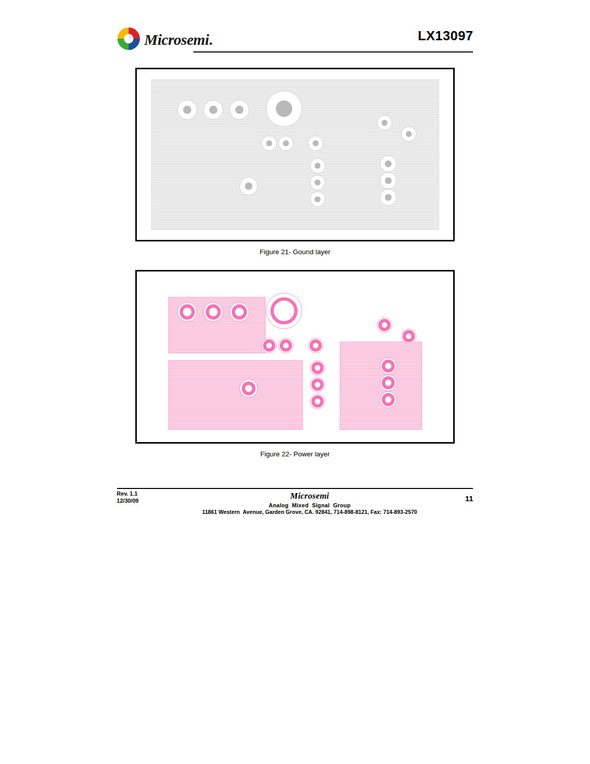Microsemi.
LX13097
Figure 21- Gound layer
Figure 22- Power layer
Rev. 1.1
12/30/09
Microsemi
Analog Mixed Signal Group
11861 Western Avenue, Garden Grove, CA. 92841, 714-898-8121, Fax: 714-893-2570
11